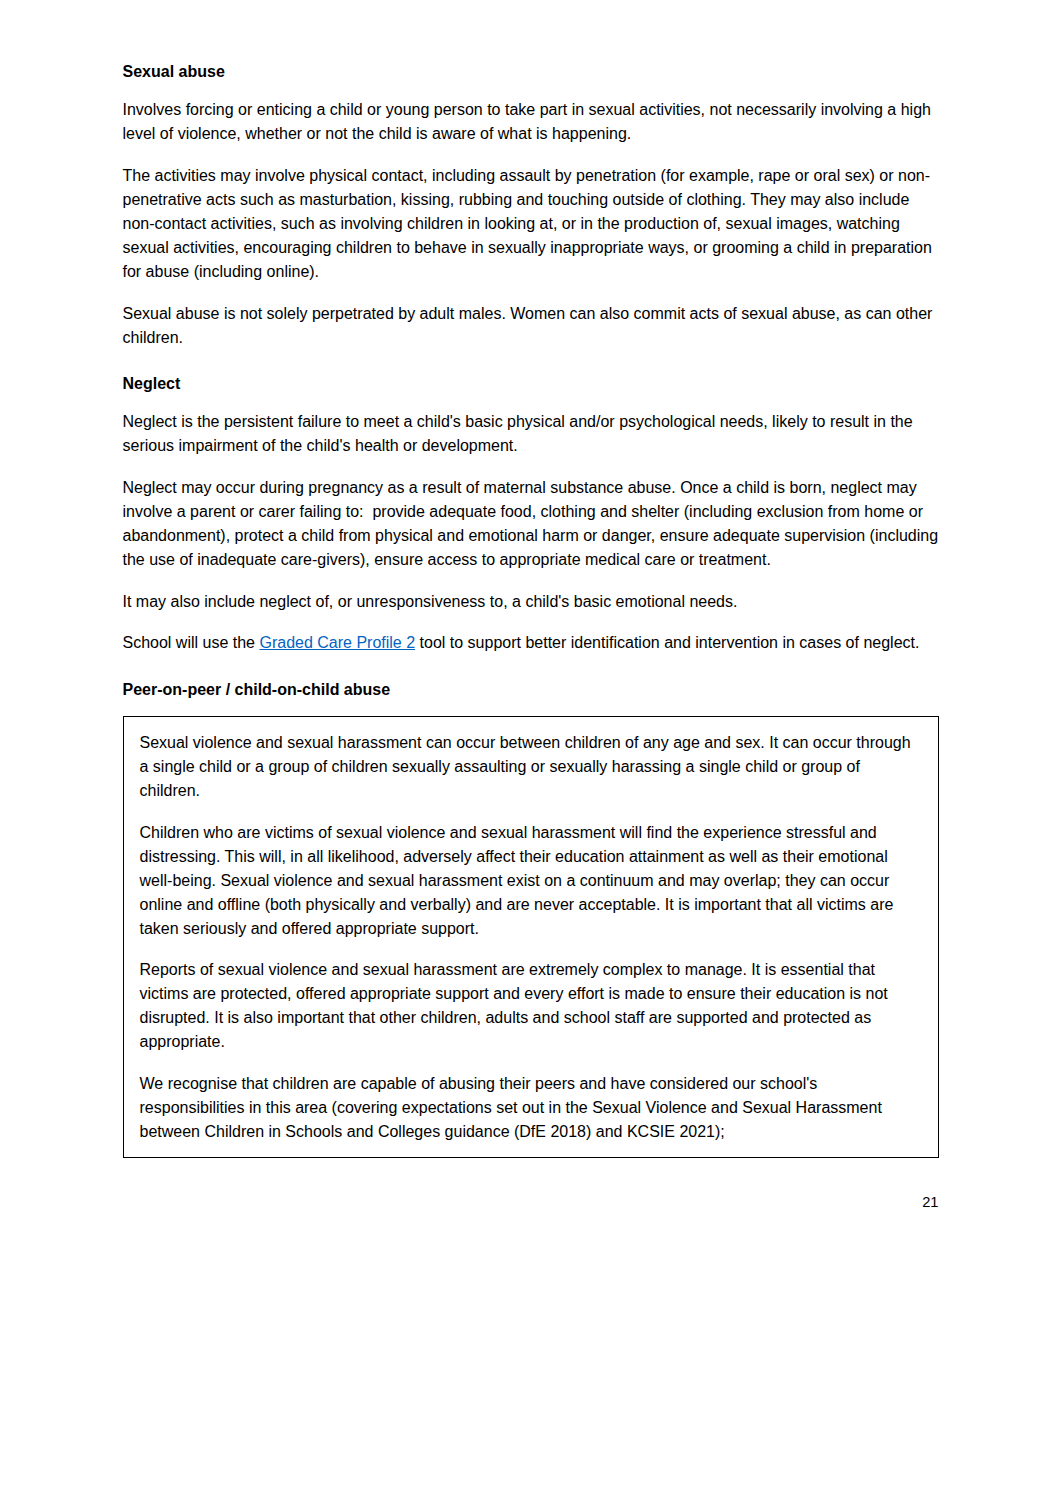Sexual abuse
Involves forcing or enticing a child or young person to take part in sexual activities, not necessarily involving a high level of violence, whether or not the child is aware of what is happening.
The activities may involve physical contact, including assault by penetration (for example, rape or oral sex) or non-penetrative acts such as masturbation, kissing, rubbing and touching outside of clothing. They may also include non-contact activities, such as involving children in looking at, or in the production of, sexual images, watching sexual activities, encouraging children to behave in sexually inappropriate ways, or grooming a child in preparation for abuse (including online).
Sexual abuse is not solely perpetrated by adult males. Women can also commit acts of sexual abuse, as can other children.
Neglect
Neglect is the persistent failure to meet a child's basic physical and/or psychological needs, likely to result in the serious impairment of the child's health or development.
Neglect may occur during pregnancy as a result of maternal substance abuse. Once a child is born, neglect may involve a parent or carer failing to: provide adequate food, clothing and shelter (including exclusion from home or abandonment), protect a child from physical and emotional harm or danger, ensure adequate supervision (including the use of inadequate care-givers), ensure access to appropriate medical care or treatment.
It may also include neglect of, or unresponsiveness to, a child's basic emotional needs.
School will use the Graded Care Profile 2 tool to support better identification and intervention in cases of neglect.
Peer-on-peer / child-on-child abuse
Sexual violence and sexual harassment can occur between children of any age and sex. It can occur through a single child or a group of children sexually assaulting or sexually harassing a single child or group of children.
Children who are victims of sexual violence and sexual harassment will find the experience stressful and distressing. This will, in all likelihood, adversely affect their education attainment as well as their emotional well-being. Sexual violence and sexual harassment exist on a continuum and may overlap; they can occur online and offline (both physically and verbally) and are never acceptable. It is important that all victims are taken seriously and offered appropriate support.
Reports of sexual violence and sexual harassment are extremely complex to manage. It is essential that victims are protected, offered appropriate support and every effort is made to ensure their education is not disrupted. It is also important that other children, adults and school staff are supported and protected as appropriate.
We recognise that children are capable of abusing their peers and have considered our school's responsibilities in this area (covering expectations set out in the Sexual Violence and Sexual Harassment between Children in Schools and Colleges guidance (DfE 2018) and KCSIE 2021);
21